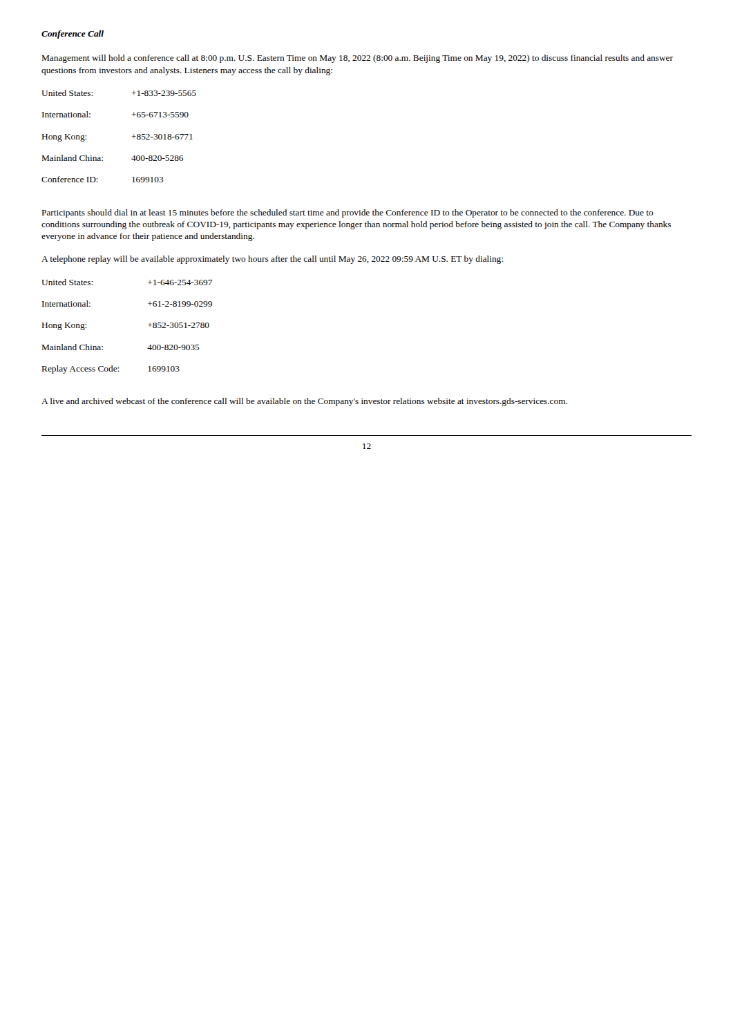Conference Call
Management will hold a conference call at 8:00 p.m. U.S. Eastern Time on May 18, 2022 (8:00 a.m. Beijing Time on May 19, 2022) to discuss financial results and answer questions from investors and analysts. Listeners may access the call by dialing:
| United States: | +1-833-239-5565 |
| International: | +65-6713-5590 |
| Hong Kong: | +852-3018-6771 |
| Mainland China: | 400-820-5286 |
| Conference ID: | 1699103 |
Participants should dial in at least 15 minutes before the scheduled start time and provide the Conference ID to the Operator to be connected to the conference. Due to conditions surrounding the outbreak of COVID-19, participants may experience longer than normal hold period before being assisted to join the call. The Company thanks everyone in advance for their patience and understanding.
A telephone replay will be available approximately two hours after the call until May 26, 2022 09:59 AM U.S. ET by dialing:
| United States: | +1-646-254-3697 |
| International: | +61-2-8199-0299 |
| Hong Kong: | +852-3051-2780 |
| Mainland China: | 400-820-9035 |
| Replay Access Code: | 1699103 |
A live and archived webcast of the conference call will be available on the Company's investor relations website at investors.gds-services.com.
12